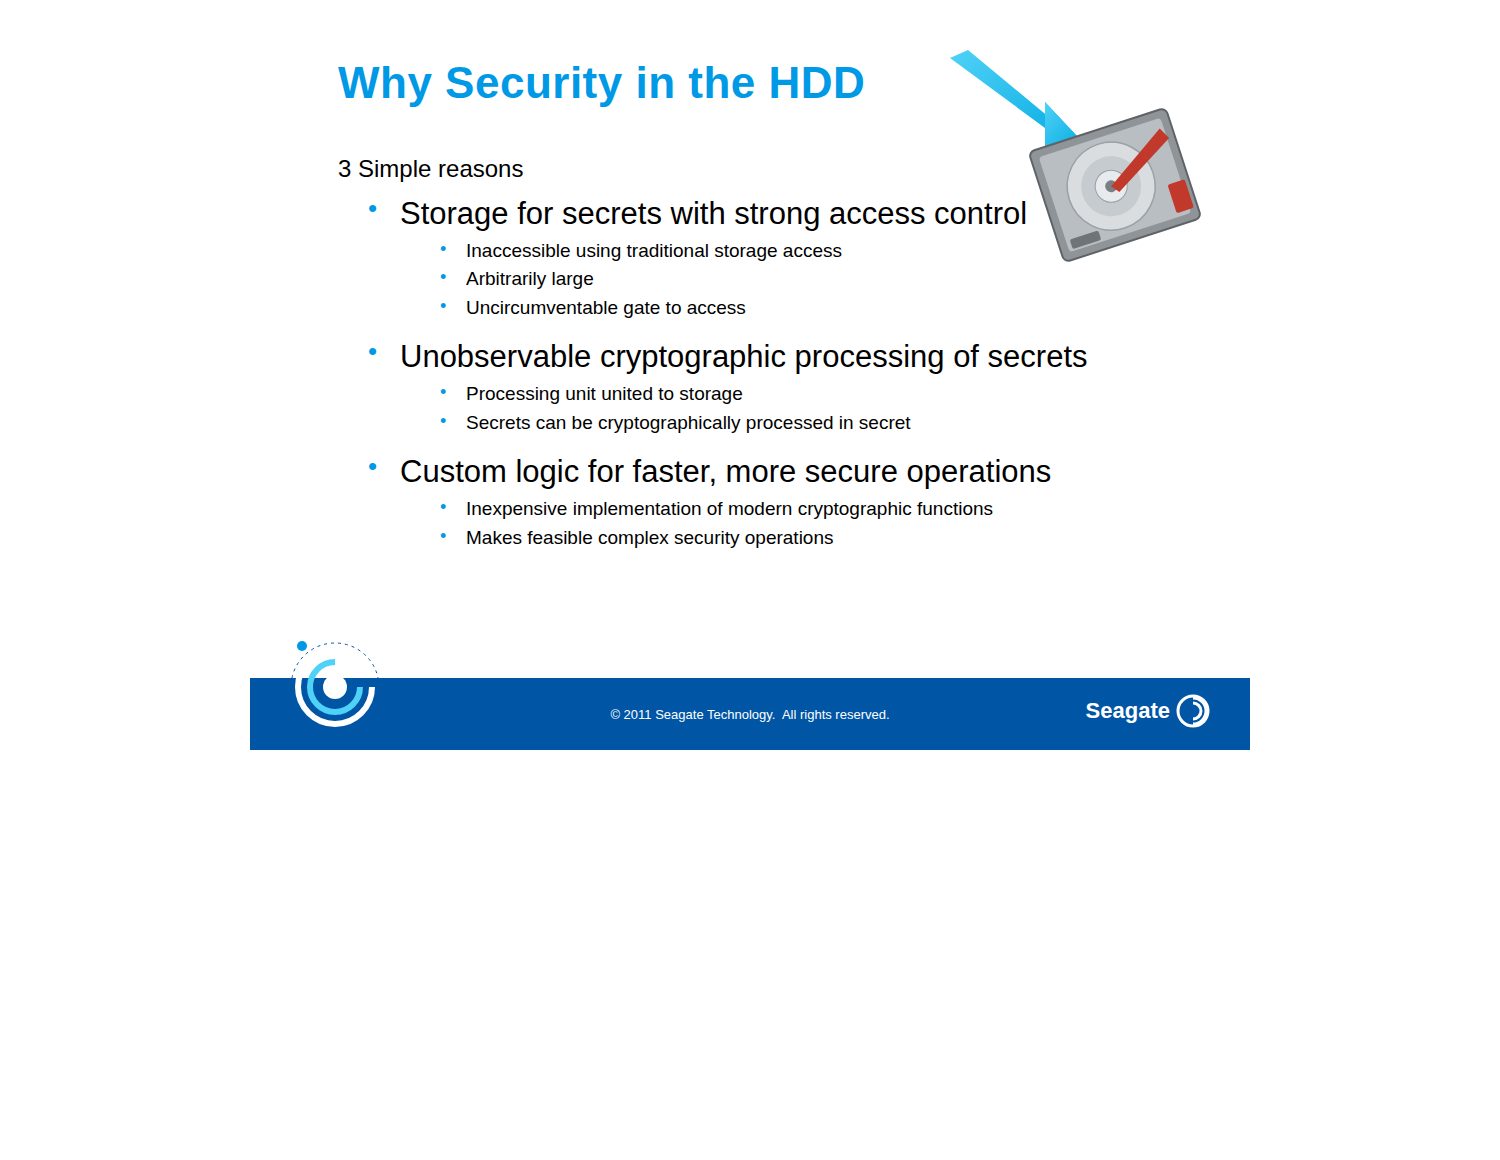Why Security in the HDD
3 Simple reasons
Storage for secrets with strong access control
Inaccessible using traditional storage access
Arbitrarily large
Uncircumventable gate to access
Unobservable cryptographic processing of secrets
Processing unit united to storage
Secrets can be cryptographically processed in secret
Custom logic for faster, more secure operations
Inexpensive implementation of modern cryptographic functions
Makes feasible complex security operations
© 2011 Seagate Technology. All rights reserved.
Seagate